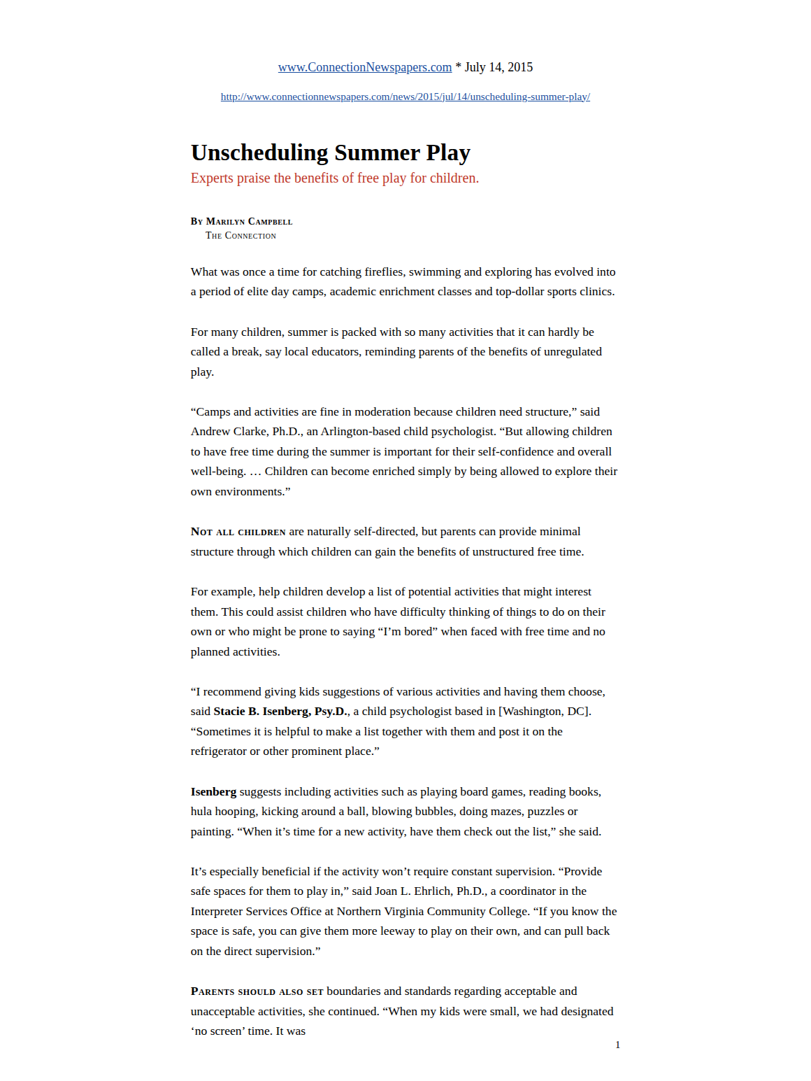www.ConnectionNewspapers.com * July 14, 2015
http://www.connectionnewspapers.com/news/2015/jul/14/unscheduling-summer-play/
Unscheduling Summer Play
Experts praise the benefits of free play for children.
By Marilyn Campbell The Connection
What was once a time for catching fireflies, swimming and exploring has evolved into a period of elite day camps, academic enrichment classes and top-dollar sports clinics.
For many children, summer is packed with so many activities that it can hardly be called a break, say local educators, reminding parents of the benefits of unregulated play.
“Camps and activities are fine in moderation because children need structure,” said Andrew Clarke, Ph.D., an Arlington-based child psychologist. “But allowing children to have free time during the summer is important for their self-confidence and overall well-being. … Children can become enriched simply by being allowed to explore their own environments.”
Not all children are naturally self-directed, but parents can provide minimal structure through which children can gain the benefits of unstructured free time.
For example, help children develop a list of potential activities that might interest them. This could assist children who have difficulty thinking of things to do on their own or who might be prone to saying “I’m bored” when faced with free time and no planned activities.
“I recommend giving kids suggestions of various activities and having them choose, said Stacie B. Isenberg, Psy.D., a child psychologist based in [Washington, DC]. “Sometimes it is helpful to make a list together with them and post it on the refrigerator or other prominent place.”
Isenberg suggests including activities such as playing board games, reading books, hula hooping, kicking around a ball, blowing bubbles, doing mazes, puzzles or painting. “When it’s time for a new activity, have them check out the list,” she said.
It’s especially beneficial if the activity won’t require constant supervision. “Provide safe spaces for them to play in,” said Joan L. Ehrlich, Ph.D., a coordinator in the Interpreter Services Office at Northern Virginia Community College. “If you know the space is safe, you can give them more leeway to play on their own, and can pull back on the direct supervision.”
Parents should also set boundaries and standards regarding acceptable and unacceptable activities, she continued. “When my kids were small, we had designated ‘no screen’ time. It was
1